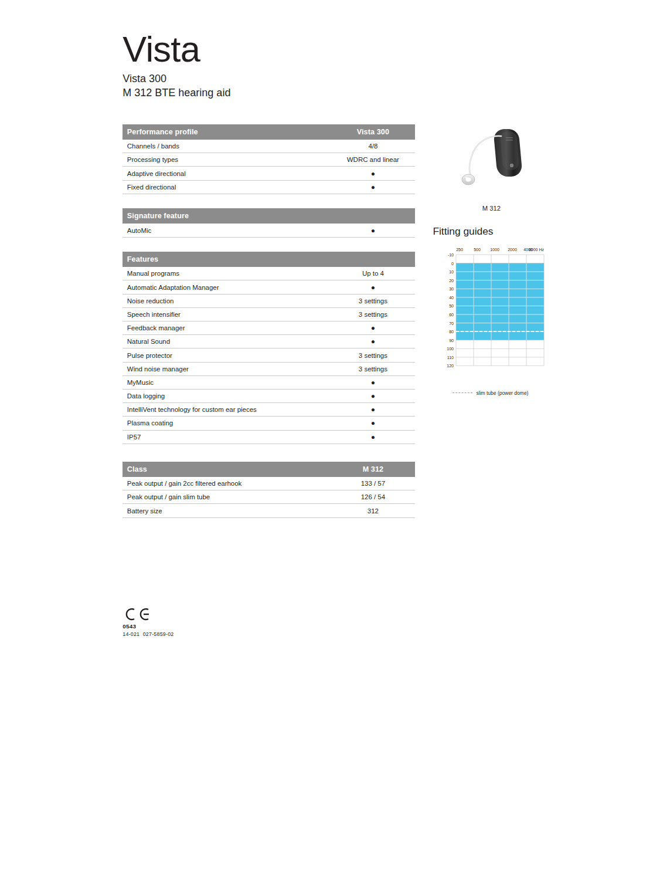Vista
Vista 300
M 312 BTE hearing aid
| Performance profile | Vista 300 |
| --- | --- |
| Channels / bands | 4/8 |
| Processing types | WDRC and linear |
| Adaptive directional | ● |
| Fixed directional | ● |
| Signature feature | |
| --- | --- |
| AutoMic | ● |
| Features | |
| --- | --- |
| Manual programs | Up to 4 |
| Automatic Adaptation Manager | ● |
| Noise reduction | 3 settings |
| Speech intensifier | 3 settings |
| Feedback manager | ● |
| Natural Sound | ● |
| Pulse protector | 3 settings |
| Wind noise manager | 3 settings |
| MyMusic | ● |
| Data logging | ● |
| IntelliVent technology for custom ear pieces | ● |
| Plasma coating | ● |
| IP57 | ● |
| Class | M 312 |
| --- | --- |
| Peak output / gain 2cc filtered earhook | 133 / 57 |
| Peak output / gain slim tube | 126 / 54 |
| Battery size | 312 |
M 312
Fitting guides
geometry: plot x: 40 .. 190 (150 wide, 5 columns of 30) plot y: 18 .. 222 (204 tall, 14 rows of ~14.57) dB labels -10 .. 120 250 500 1000 2000 4000 8000 Hz -10 0 10 20 30 40 50 60 70 80 90 100 110 120
slim tube (power dome)
0543
14-021 027-5859-02